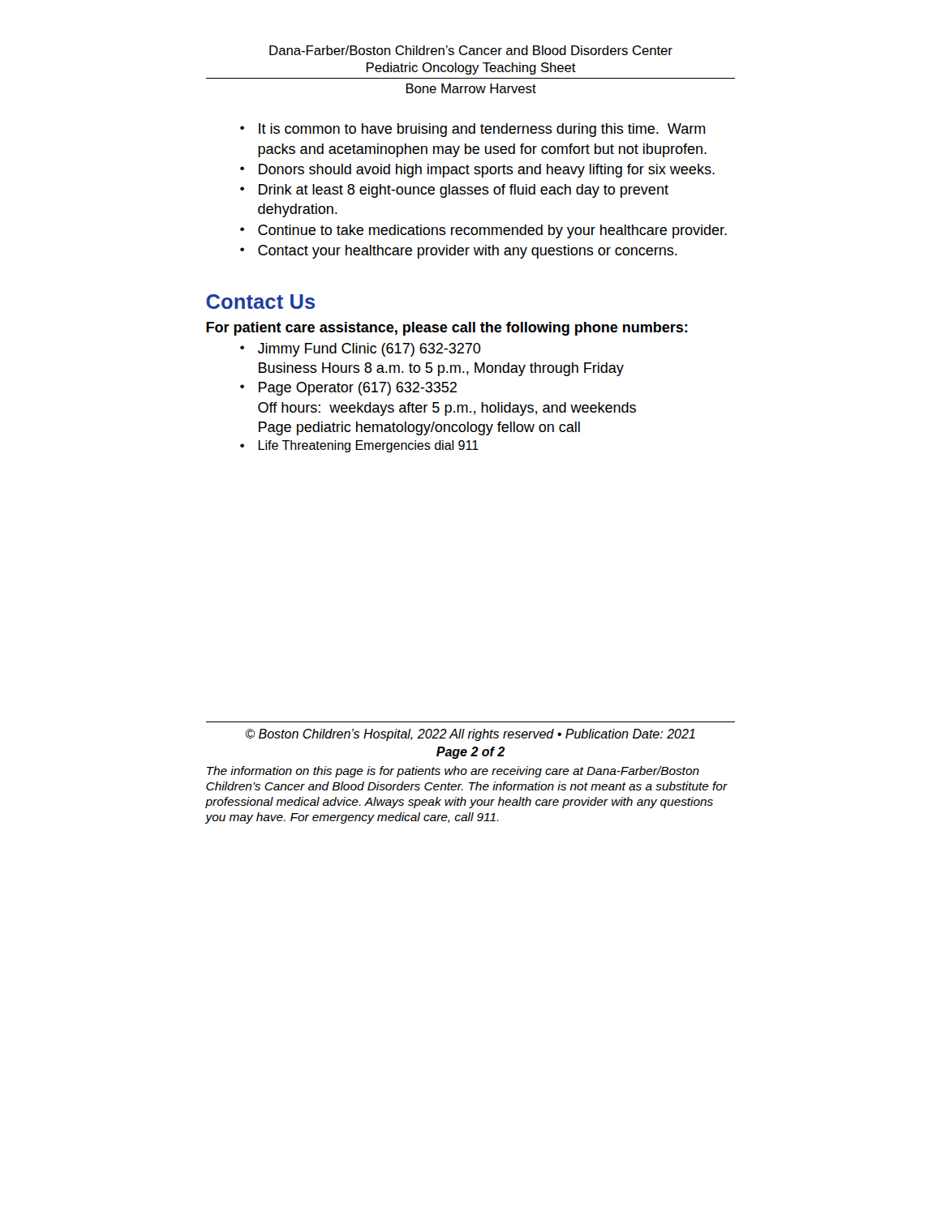Dana-Farber/Boston Children’s Cancer and Blood Disorders Center
Pediatric Oncology Teaching Sheet
Bone Marrow Harvest
It is common to have bruising and tenderness during this time. Warm packs and acetaminophen may be used for comfort but not ibuprofen.
Donors should avoid high impact sports and heavy lifting for six weeks.
Drink at least 8 eight-ounce glasses of fluid each day to prevent dehydration.
Continue to take medications recommended by your healthcare provider.
Contact your healthcare provider with any questions or concerns.
Contact Us
For patient care assistance, please call the following phone numbers:
Jimmy Fund Clinic (617) 632-3270 Business Hours 8 a.m. to 5 p.m., Monday through Friday
Page Operator (617) 632-3352 Off hours: weekdays after 5 p.m., holidays, and weekends Page pediatric hematology/oncology fellow on call
Life Threatening Emergencies dial 911
© Boston Children’s Hospital, 2022 All rights reserved • Publication Date: 2021
Page 2 of 2
The information on this page is for patients who are receiving care at Dana-Farber/Boston Children’s Cancer and Blood Disorders Center. The information is not meant as a substitute for professional medical advice. Always speak with your health care provider with any questions you may have. For emergency medical care, call 911.